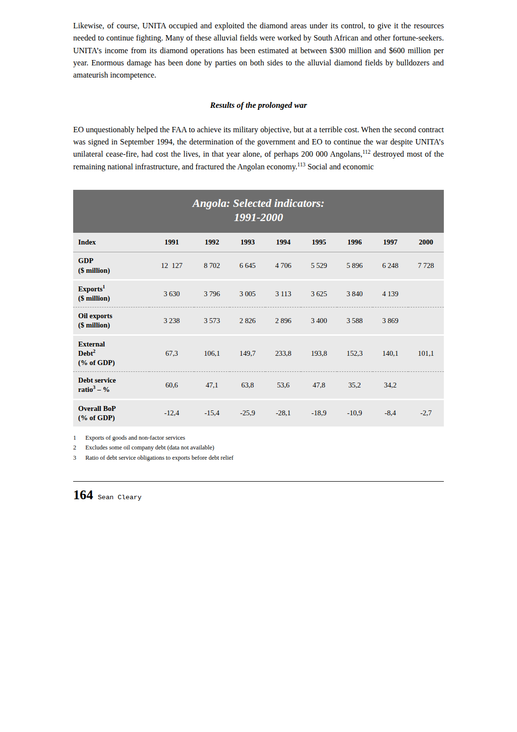Likewise, of course, UNITA occupied and exploited the diamond areas under its control, to give it the resources needed to continue fighting. Many of these alluvial fields were worked by South African and other fortune-seekers. UNITA’s income from its diamond operations has been estimated at between $300 million and $600 million per year. Enormous damage has been done by parties on both sides to the alluvial diamond fields by bulldozers and amateurish incompetence.
Results of the prolonged war
EO unquestionably helped the FAA to achieve its military objective, but at a terrible cost. When the second contract was signed in September 1994, the determination of the government and EO to continue the war despite UNITA’s unilateral cease-fire, had cost the lives, in that year alone, of perhaps 200 000 Angolans,112 destroyed most of the remaining national infrastructure, and fractured the Angolan economy.113 Social and economic
Angola: Selected indicators:
1991-2000
| Index | 1991 | 1992 | 1993 | 1994 | 1995 | 1996 | 1997 | 2000 |
| --- | --- | --- | --- | --- | --- | --- | --- | --- |
| GDP ($ million) | 12 127 | 8 702 | 6 645 | 4 706 | 5 529 | 5 896 | 6 248 | 7 728 |
| Exports 1 ($ million) | 3 630 | 3 796 | 3 005 | 3 113 | 3 625 | 3 840 | 4 139 | |
| Oil exports ($ million) | 3 238 | 3 573 | 2 826 | 2 896 | 3 400 | 3 588 | 3 869 | |
| External Debt 2 (% of GDP) | 67,3 | 106,1 | 149,7 | 233,8 | 193,8 | 152,3 | 140,1 | 101,1 |
| Debt service ratio 3 – % | 60,6 | 47,1 | 63,8 | 53,6 | 47,8 | 35,2 | 34,2 | |
| Overall BoP (% of GDP) | -12,4 | -15,4 | -25,9 | -28,1 | -18,9 | -10,9 | -8,4 | -2,7 |
1 Exports of goods and non-factor services
2 Excludes some oil company debt (data not available)
3 Ratio of debt service obligations to exports before debt relief
164 Sean Cleary